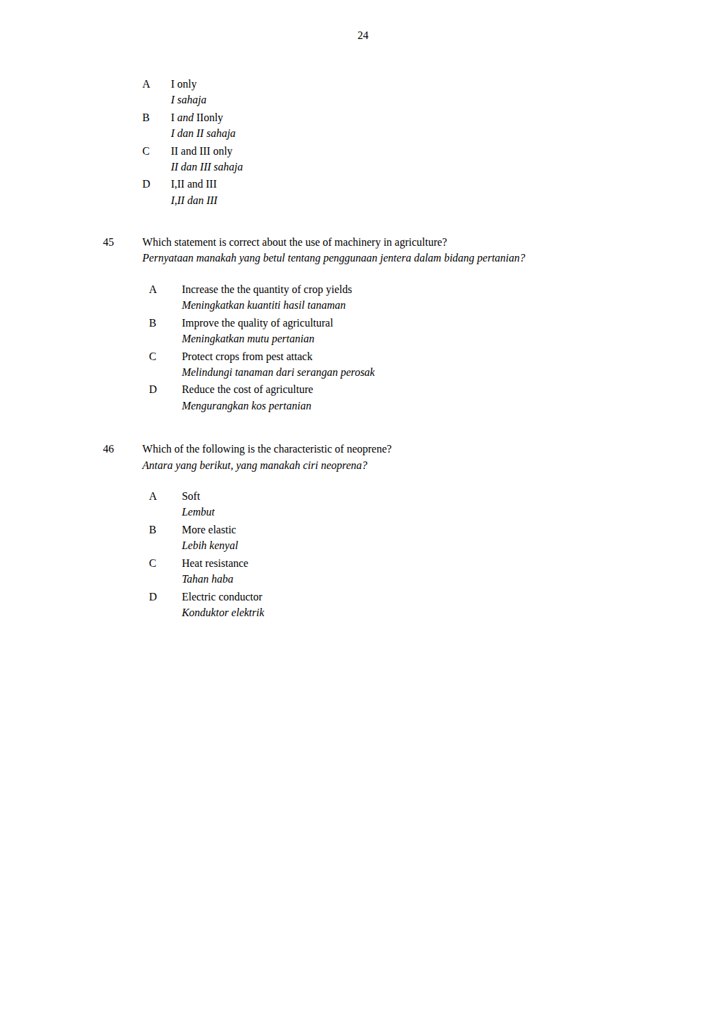24
A I onlyI sahaja
B I and IIonlyI dan II sahaja
C II and III onlyII dan III sahaja
D I,II and IIII,II dan III
45
Which statement is correct about the use of machinery in agriculture?
Pernyataan manakah yang betul tentang penggunaan jentera dalam bidang pertanian?
A Increase the the quantity of crop yieldsMeningkatkan kuantiti hasil tanaman
B Improve the quality of agriculturalMeningkatkan mutu pertanian
C Protect crops from pest attackMelindungi tanaman dari serangan perosak
D Reduce the cost of agricultureMengurangkan kos pertanian
46
Which of the following is the characteristic of neoprene?
Antara yang berikut, yang manakah ciri neoprena?
A SoftLembut
B More elasticLebih kenyal
C Heat resistanceTahan haba
D Electric conductorKonduktor elektrik